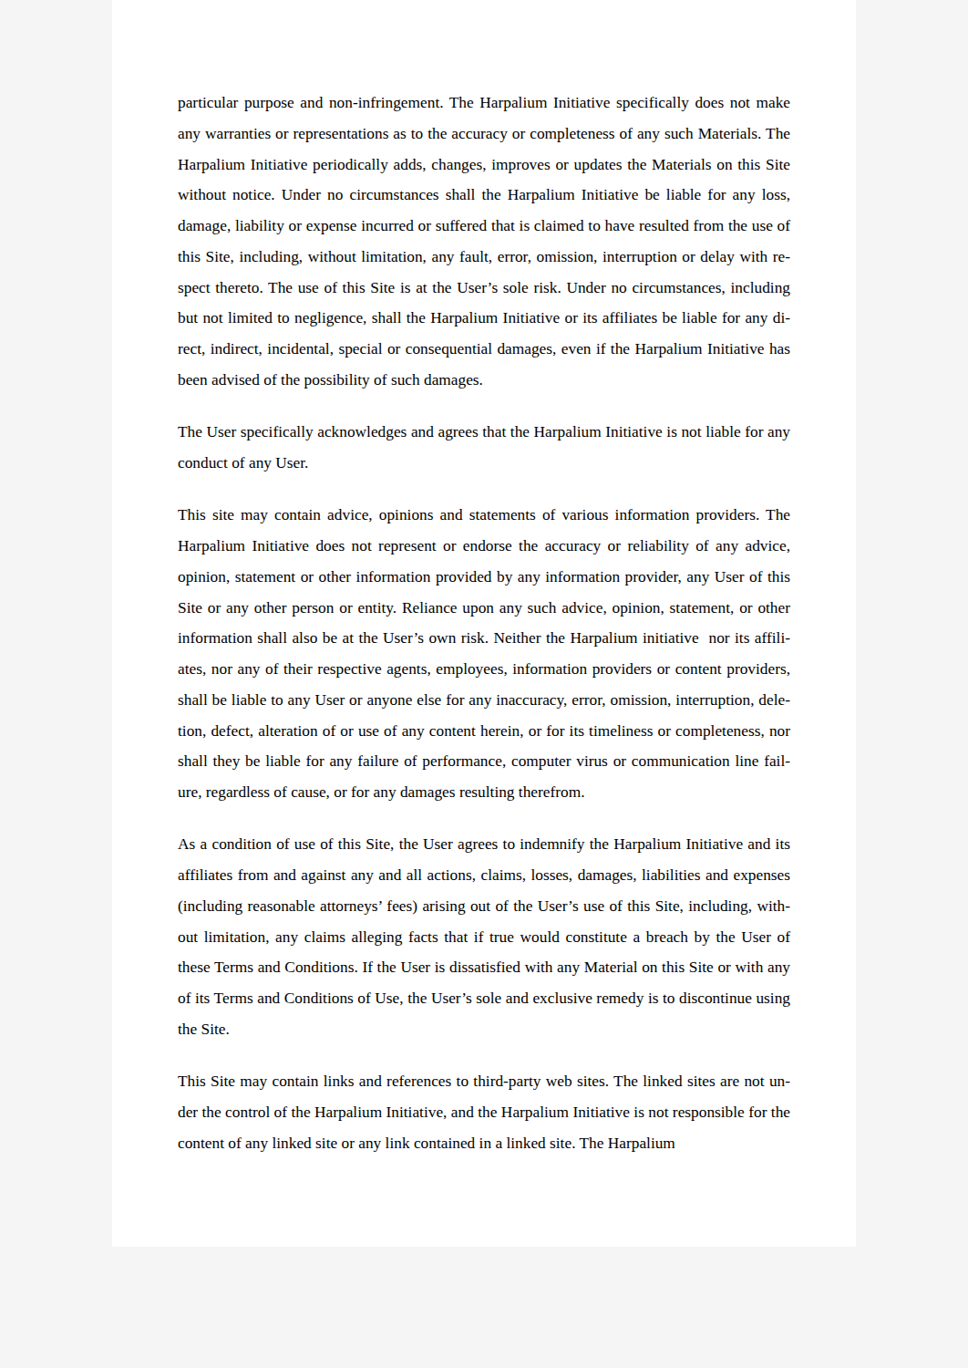particular purpose and non-infringement. The Harpalium Initiative specifically does not make any warranties or representations as to the accuracy or completeness of any such Materials. The Harpalium Initiative periodically adds, changes, improves or updates the Materials on this Site without notice. Under no circumstances shall the Harpalium Initiative be liable for any loss, damage, liability or expense incurred or suffered that is claimed to have resulted from the use of this Site, including, without limitation, any fault, error, omission, interruption or delay with respect thereto. The use of this Site is at the User’s sole risk. Under no circumstances, including but not limited to negligence, shall the Harpalium Initiative or its affiliates be liable for any direct, indirect, incidental, special or consequential damages, even if the Harpalium Initiative has been advised of the possibility of such damages.
The User specifically acknowledges and agrees that the Harpalium Initiative is not liable for any conduct of any User.
This site may contain advice, opinions and statements of various information providers. The Harpalium Initiative does not represent or endorse the accuracy or reliability of any advice, opinion, statement or other information provided by any information provider, any User of this Site or any other person or entity. Reliance upon any such advice, opinion, statement, or other information shall also be at the User’s own risk. Neither the Harpalium initiative nor its affiliates, nor any of their respective agents, employees, information providers or content providers, shall be liable to any User or anyone else for any inaccuracy, error, omission, interruption, deletion, defect, alteration of or use of any content herein, or for its timeliness or completeness, nor shall they be liable for any failure of performance, computer virus or communication line failure, regardless of cause, or for any damages resulting therefrom.
As a condition of use of this Site, the User agrees to indemnify the Harpalium Initiative and its affiliates from and against any and all actions, claims, losses, damages, liabilities and expenses (including reasonable attorneys’ fees) arising out of the User’s use of this Site, including, without limitation, any claims alleging facts that if true would constitute a breach by the User of these Terms and Conditions. If the User is dissatisfied with any Material on this Site or with any of its Terms and Conditions of Use, the User’s sole and exclusive remedy is to discontinue using the Site.
This Site may contain links and references to third-party web sites. The linked sites are not under the control of the Harpalium Initiative, and the Harpalium Initiative is not responsible for the content of any linked site or any link contained in a linked site. The Harpalium